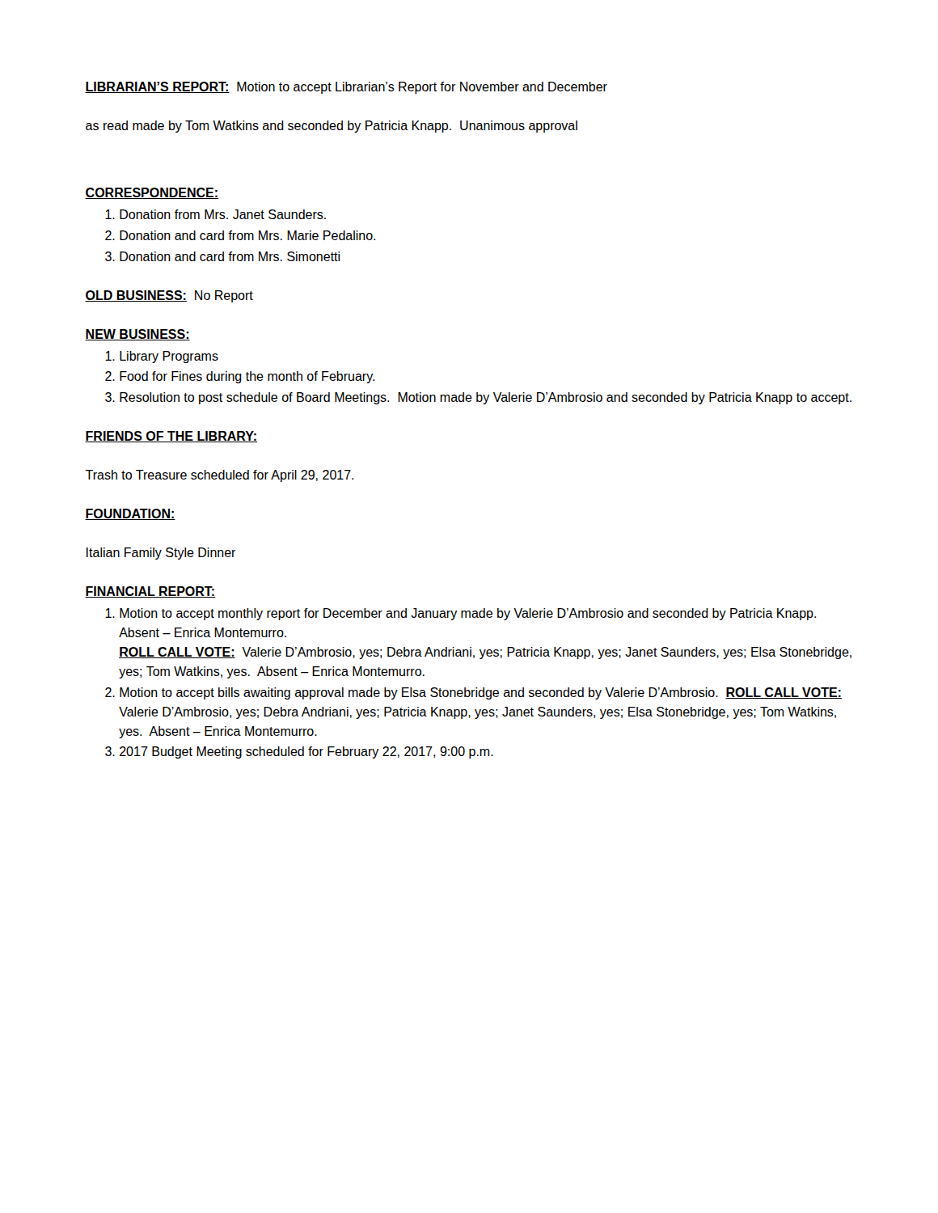LIBRARIAN’S REPORT:
Motion to accept Librarian’s Report for November and December
as read made by Tom Watkins and seconded by Patricia Knapp. Unanimous approval
CORRESPONDENCE:
Donation from Mrs. Janet Saunders.
Donation and card from Mrs. Marie Pedalino.
Donation and card from Mrs. Simonetti
OLD BUSINESS:
No Report
NEW BUSINESS:
Library Programs
Food for Fines during the month of February.
Resolution to post schedule of Board Meetings. Motion made by Valerie D’Ambrosio and seconded by Patricia Knapp to accept.
FRIENDS OF THE LIBRARY:
Trash to Treasure scheduled for April 29, 2017.
FOUNDATION:
Italian Family Style Dinner
FINANCIAL REPORT:
Motion to accept monthly report for December and January made by Valerie D’Ambrosio and seconded by Patricia Knapp. Absent – Enrica Montemurro.
ROLL CALL VOTE: Valerie D’Ambrosio, yes; Debra Andriani, yes; Patricia Knapp, yes; Janet Saunders, yes; Elsa Stonebridge, yes; Tom Watkins, yes. Absent – Enrica Montemurro.
Motion to accept bills awaiting approval made by Elsa Stonebridge and seconded by Valerie D’Ambrosio. ROLL CALL VOTE: Valerie D’Ambrosio, yes; Debra Andriani, yes; Patricia Knapp, yes; Janet Saunders, yes; Elsa Stonebridge, yes; Tom Watkins, yes. Absent – Enrica Montemurro.
2017 Budget Meeting scheduled for February 22, 2017, 9:00 p.m.